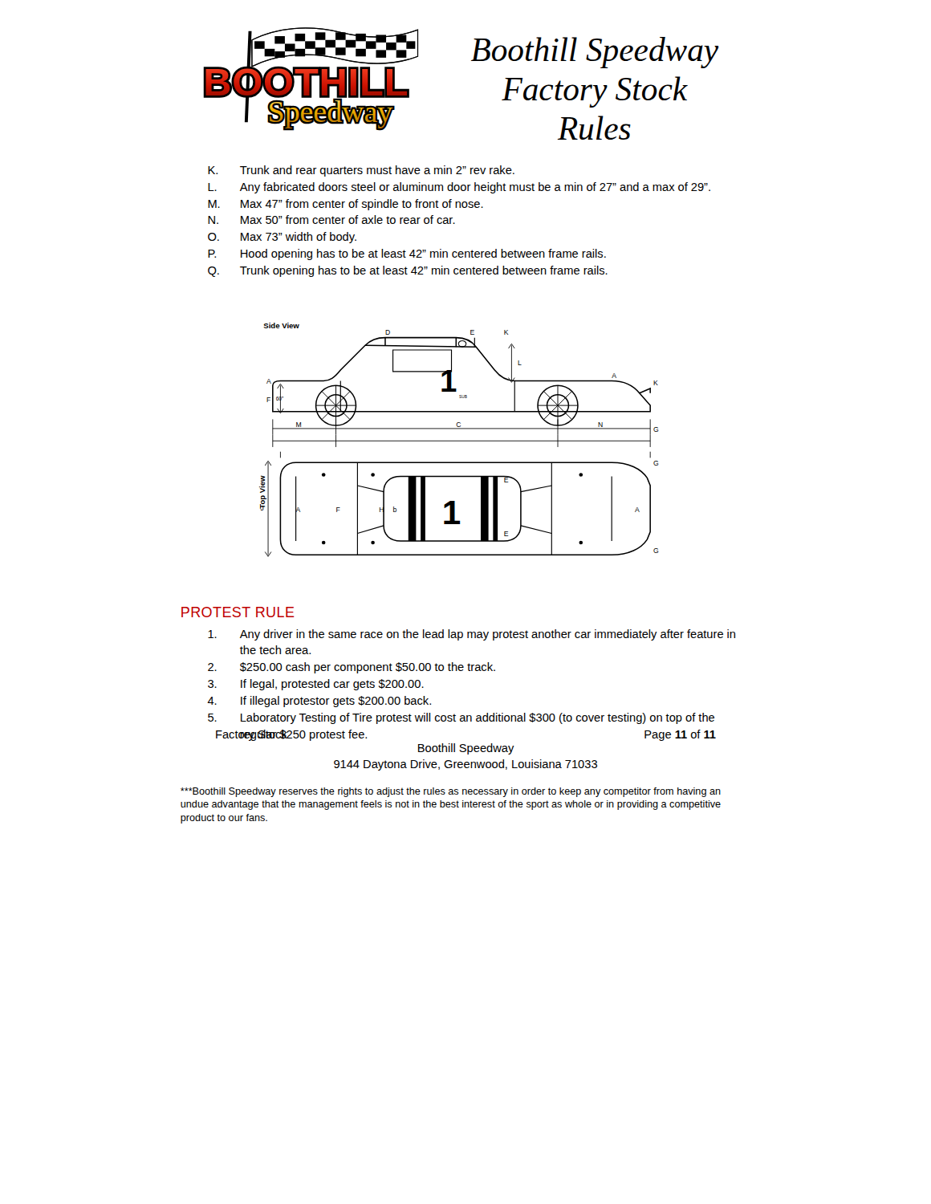BOOTHILL BOOTHILL Speedway Speedway
Boothill Speedway
Factory Stock
Rules
K. Trunk and rear quarters must have a min 2” rev rake.
L. Any fabricated doors steel or aluminum door height must be a min of 27” and a max of 29”.
M. Max 47” from center of spindle to front of nose.
N. Max 50” from center of axle to rear of car.
O. Max 73” width of body.
P. Hood opening has to be at least 42” min centered between frame rails.
Q. Trunk opening has to be at least 42” min centered between frame rails.
Side View 1 SUB A F 60” D E K L A K M C N G Top View 1 J A F H b E E A G G
PROTEST RULE
1. Any driver in the same race on the lead lap may protest another car immediately after feature in the tech area.
2.$250.00 cash per component $50.00 to the track.
3. If legal, protested car gets $200.00.
4. If illegal protestor gets $200.00 back.
5. Laboratory Testing of Tire protest will cost an additional $300 (to cover testing) on top of the regular $250 protest fee.
Factory Stock Page 11 of 11
Boothill Speedway
9144 Daytona Drive, Greenwood, Louisiana 71033
***Boothill Speedway reserves the rights to adjust the rules as necessary in order to keep any competitor from having an undue advantage that the management feels is not in the best interest of the sport as whole or in providing a competitive product to our fans.